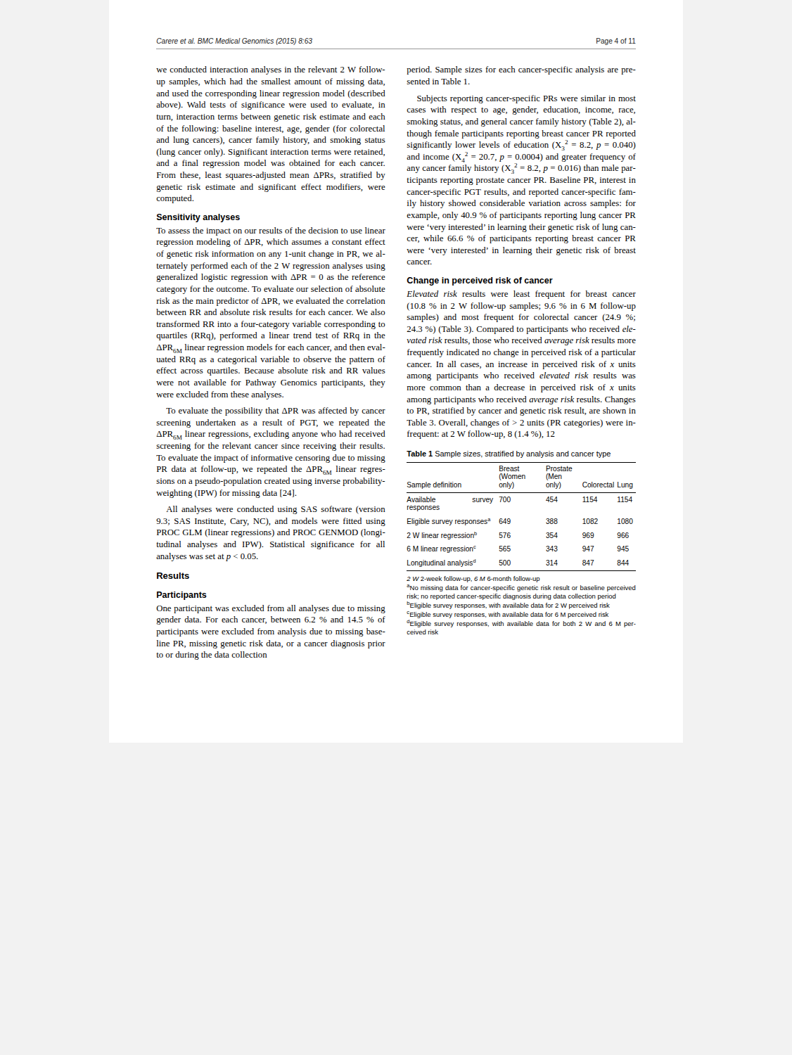Carere et al. BMC Medical Genomics (2015) 8:63
Page 4 of 11
we conducted interaction analyses in the relevant 2 W follow-up samples, which had the smallest amount of missing data, and used the corresponding linear regression model (described above). Wald tests of significance were used to evaluate, in turn, interaction terms between genetic risk estimate and each of the following: baseline interest, age, gender (for colorectal and lung cancers), cancer family history, and smoking status (lung cancer only). Significant interaction terms were retained, and a final regression model was obtained for each cancer. From these, least squares-adjusted mean ΔPRs, stratified by genetic risk estimate and significant effect modifiers, were computed.
Sensitivity analyses
To assess the impact on our results of the decision to use linear regression modeling of ΔPR, which assumes a constant effect of genetic risk information on any 1-unit change in PR, we alternately performed each of the 2 W regression analyses using generalized logistic regression with ΔPR = 0 as the reference category for the outcome. To evaluate our selection of absolute risk as the main predictor of ΔPR, we evaluated the correlation between RR and absolute risk results for each cancer. We also transformed RR into a four-category variable corresponding to quartiles (RRq), performed a linear trend test of RRq in the ΔPR6M linear regression models for each cancer, and then evaluated RRq as a categorical variable to observe the pattern of effect across quartiles. Because absolute risk and RR values were not available for Pathway Genomics participants, they were excluded from these analyses.
To evaluate the possibility that ΔPR was affected by cancer screening undertaken as a result of PGT, we repeated the ΔPR6M linear regressions, excluding anyone who had received screening for the relevant cancer since receiving their results. To evaluate the impact of informative censoring due to missing PR data at follow-up, we repeated the ΔPR6M linear regressions on a pseudo-population created using inverse probability-weighting (IPW) for missing data [24].
All analyses were conducted using SAS software (version 9.3; SAS Institute, Cary, NC), and models were fitted using PROC GLM (linear regressions) and PROC GENMOD (longitudinal analyses and IPW). Statistical significance for all analyses was set at p < 0.05.
Results
Participants
One participant was excluded from all analyses due to missing gender data. For each cancer, between 6.2 % and 14.5 % of participants were excluded from analysis due to missing baseline PR, missing genetic risk data, or a cancer diagnosis prior to or during the data collection
period. Sample sizes for each cancer-specific analysis are presented in Table 1.
Subjects reporting cancer-specific PRs were similar in most cases with respect to age, gender, education, income, race, smoking status, and general cancer family history (Table 2), although female participants reporting breast cancer PR reported significantly lower levels of education (X32 = 8.2, p = 0.040) and income (X42 = 20.7, p = 0.0004) and greater frequency of any cancer family history (X32 = 8.2, p = 0.016) than male participants reporting prostate cancer PR. Baseline PR, interest in cancer-specific PGT results, and reported cancer-specific family history showed considerable variation across samples: for example, only 40.9 % of participants reporting lung cancer PR were ‘very interested’ in learning their genetic risk of lung cancer, while 66.6 % of participants reporting breast cancer PR were ‘very interested’ in learning their genetic risk of breast cancer.
Change in perceived risk of cancer
Elevated risk results were least frequent for breast cancer (10.8 % in 2 W follow-up samples; 9.6 % in 6 M follow-up samples) and most frequent for colorectal cancer (24.9 %; 24.3 %) (Table 3). Compared to participants who received elevated risk results, those who received average risk results more frequently indicated no change in perceived risk of a particular cancer. In all cases, an increase in perceived risk of x units among participants who received elevated risk results was more common than a decrease in perceived risk of x units among participants who received average risk results. Changes to PR, stratified by cancer and genetic risk result, are shown in Table 3. Overall, changes of > 2 units (PR categories) were infrequent: at 2 W follow-up, 8 (1.4 %), 12
Table 1 Sample sizes, stratified by analysis and cancer type
| Sample definition | Breast (Women only) | Prostate (Men only) | Colorectal | Lung |
| --- | --- | --- | --- | --- |
| Available survey responses | 700 | 454 | 1154 | 1154 |
| Eligible survey responses a | 649 | 388 | 1082 | 1080 |
| 2 W linear regression b | 576 | 354 | 969 | 966 |
| 6 M linear regression c | 565 | 343 | 947 | 945 |
| Longitudinal analysis d | 500 | 314 | 847 | 844 |
2 W 2-week follow-up, 6 M 6-month follow-up
aNo missing data for cancer-specific genetic risk result or baseline perceived risk; no reported cancer-specific diagnosis during data collection period
bEligible survey responses, with available data for 2 W perceived risk
cEligible survey responses, with available data for 6 M perceived risk
dEligible survey responses, with available data for both 2 W and 6 M perceived risk